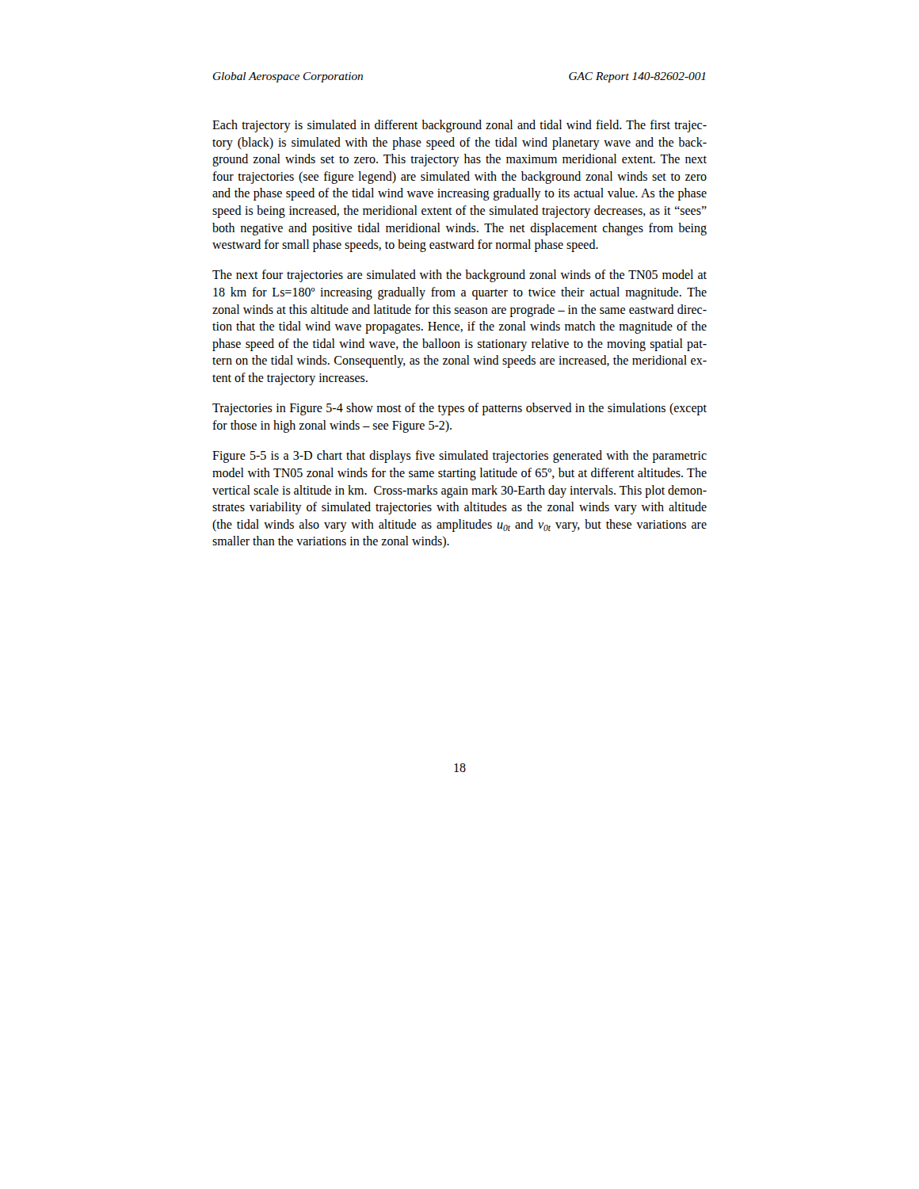Global Aerospace Corporation GAC Report 140-82602-001
Each trajectory is simulated in different background zonal and tidal wind field. The first trajectory (black) is simulated with the phase speed of the tidal wind planetary wave and the background zonal winds set to zero. This trajectory has the maximum meridional extent. The next four trajectories (see figure legend) are simulated with the background zonal winds set to zero and the phase speed of the tidal wind wave increasing gradually to its actual value. As the phase speed is being increased, the meridional extent of the simulated trajectory decreases, as it “sees” both negative and positive tidal meridional winds. The net displacement changes from being westward for small phase speeds, to being eastward for normal phase speed.
The next four trajectories are simulated with the background zonal winds of the TN05 model at 18 km for Ls=180º increasing gradually from a quarter to twice their actual magnitude. The zonal winds at this altitude and latitude for this season are prograde – in the same eastward direction that the tidal wind wave propagates. Hence, if the zonal winds match the magnitude of the phase speed of the tidal wind wave, the balloon is stationary relative to the moving spatial pattern on the tidal winds. Consequently, as the zonal wind speeds are increased, the meridional extent of the trajectory increases.
Trajectories in Figure 5-4 show most of the types of patterns observed in the simulations (except for those in high zonal winds – see Figure 5-2).
Figure 5-5 is a 3-D chart that displays five simulated trajectories generated with the parametric model with TN05 zonal winds for the same starting latitude of 65º, but at different altitudes. The vertical scale is altitude in km. Cross-marks again mark 30-Earth day intervals. This plot demonstrates variability of simulated trajectories with altitudes as the zonal winds vary with altitude (the tidal winds also vary with altitude as amplitudes u0t and v0t vary, but these variations are smaller than the variations in the zonal winds).
18